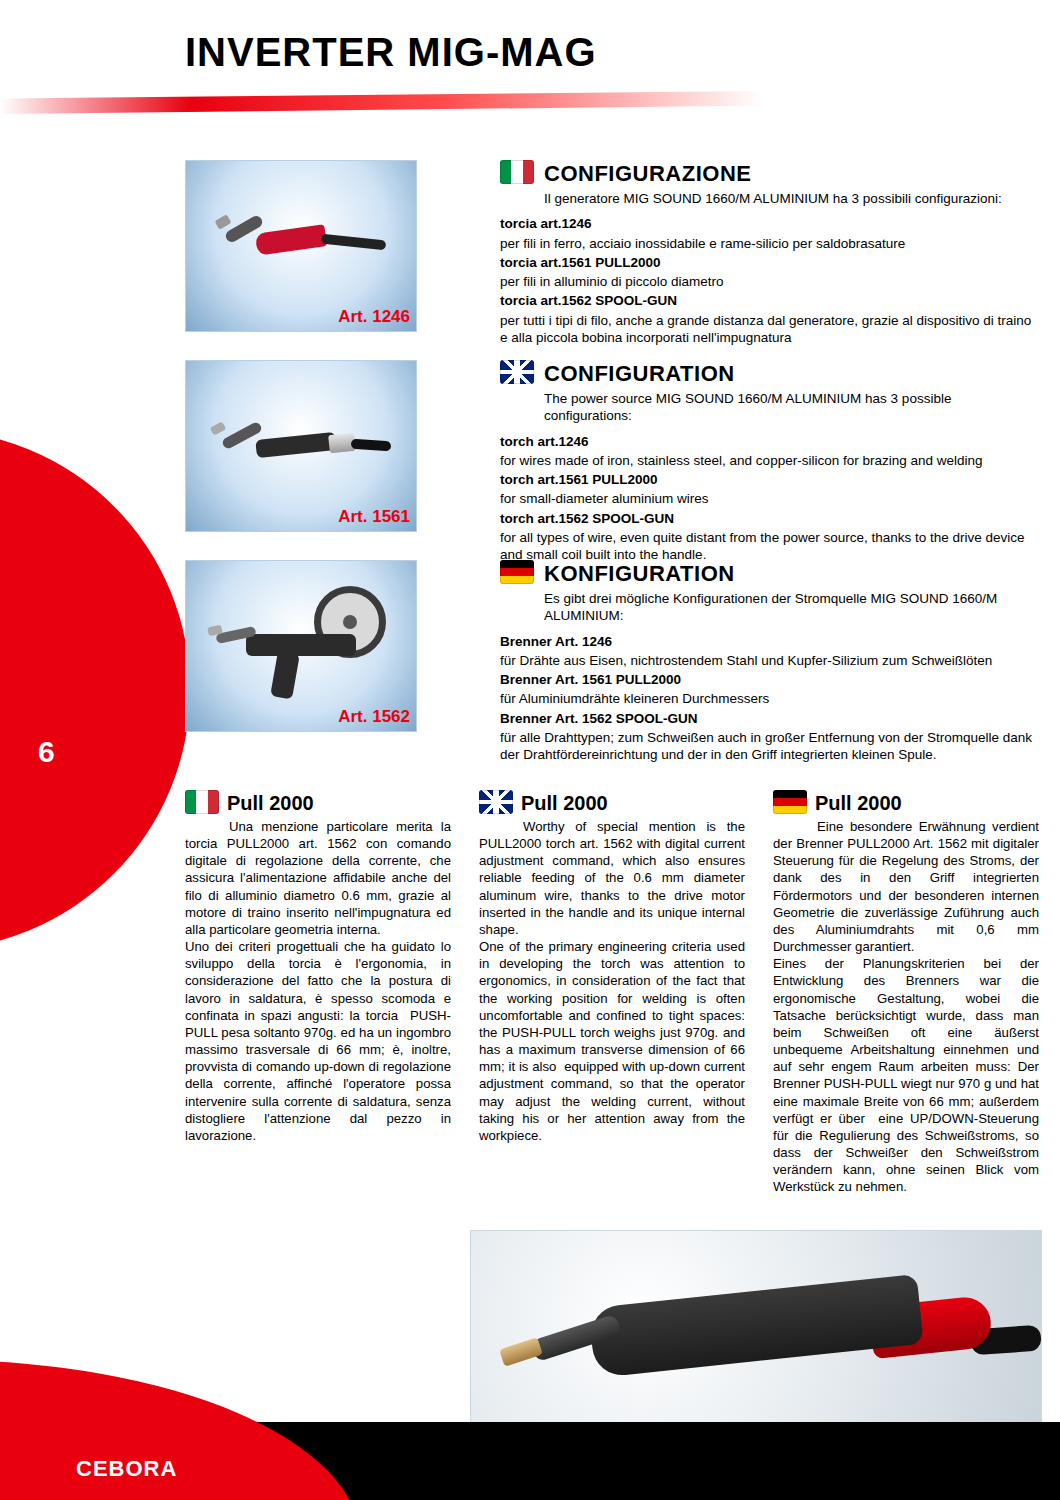INVERTER MIG-MAG
6
Art. 1246
Art. 1561
Art. 1562
CONFIGURAZIONE
Il generatore MIG SOUND 1660/M ALUMINIUM ha 3 possibili configurazioni:
torcia art.1246
per fili in ferro, acciaio inossidabile e rame-silicio per saldobrasature
torcia art.1561 PULL2000
per fili in alluminio di piccolo diametro
torcia art.1562 SPOOL-GUN
per tutti i tipi di filo, anche a grande distanza dal generatore, grazie al dispositivo di traino e alla piccola bobina incorporati nell'impugnatura
CONFIGURATION
The power source MIG SOUND 1660/M ALUMINIUM has 3 possible configurations:
torch art.1246
for wires made of iron, stainless steel, and copper-silicon for brazing and welding
torch art.1561 PULL2000
for small-diameter aluminium wires
torch art.1562 SPOOL-GUN
for all types of wire, even quite distant from the power source, thanks to the drive device and small coil built into the handle.
KONFIGURATION
Es gibt drei mögliche Konfigurationen der Stromquelle MIG SOUND 1660/M ALUMINIUM:
Brenner Art. 1246
für Drähte aus Eisen, nichtrostendem Stahl und Kupfer-Silizium zum Schweißlöten
Brenner Art. 1561 PULL2000
für Aluminiumdrähte kleineren Durchmessers
Brenner Art. 1562 SPOOL-GUN
für alle Drahttypen; zum Schweißen auch in großer Entfernung von der Stromquelle dank der Drahtfördereinrichtung und der in den Griff integrierten kleinen Spule.
Pull 2000
Una menzione particolare merita la torcia PULL2000 art. 1562 con comando digitale di regolazione della corrente, che assicura l'alimentazione affidabile anche del filo di alluminio diametro 0.6 mm, grazie al motore di traino inserito nell'impugnatura ed alla particolare geometria interna.
Uno dei criteri progettuali che ha guidato lo sviluppo della torcia è l'ergonomia, in considerazione del fatto che la postura di lavoro in saldatura, è spesso scomoda e confinata in spazi angusti: la torcia PUSH-PULL pesa soltanto 970g. ed ha un ingombro massimo trasversale di 66 mm; è, inoltre, provvista di comando up-down di regolazione della corrente, affinché l'operatore possa intervenire sulla corrente di saldatura, senza distogliere l'attenzione dal pezzo in lavorazione.
Pull 2000
Worthy of special mention is the PULL2000 torch art. 1562 with digital current adjustment command, which also ensures reliable feeding of the 0.6 mm diameter aluminum wire, thanks to the drive motor inserted in the handle and its unique internal shape.
One of the primary engineering criteria used in developing the torch was attention to ergonomics, in consideration of the fact that the working position for welding is often uncomfortable and confined to tight spaces: the PUSH-PULL torch weighs just 970g. and has a maximum transverse dimension of 66 mm; it is also equipped with up-down current adjustment command, so that the operator may adjust the welding current, without taking his or her attention away from the workpiece.
Pull 2000
Eine besondere Erwähnung verdient der Brenner PULL2000 Art. 1562 mit digitaler Steuerung für die Regelung des Stroms, der dank des in den Griff integrierten Fördermotors und der besonderen internen Geometrie die zuverlässige Zuführung auch des Aluminiumdrahts mit 0,6 mm Durchmesser garantiert.
Eines der Planungskriterien bei der Entwicklung des Brenners war die ergonomische Gestaltung, wobei die Tatsache berücksichtigt wurde, dass man beim Schweißen oft eine äußerst unbequeme Arbeitshaltung einnehmen und auf sehr engem Raum arbeiten muss: Der Brenner PUSH-PULL wiegt nur 970 g und hat eine maximale Breite von 66 mm; außerdem verfügt er über eine UP/DOWN-Steuerung für die Regulierung des Schweißstroms, so dass der Schweißer den Schweißstrom verändern kann, ohne seinen Blick vom Werkstück zu nehmen.
CEBORA